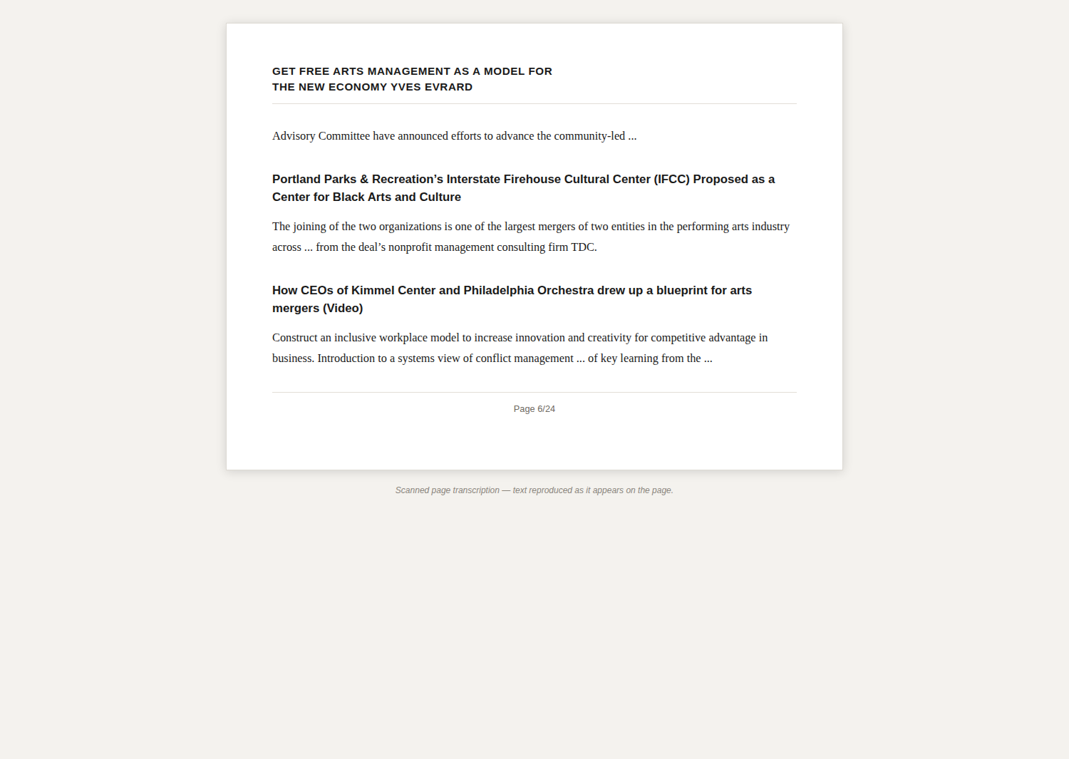Get Free Arts Management As A Model For
The New Economy Yves Evrard
Advisory Committee have announced efforts to advance the community-led ...
Portland Parks & Recreation’s Interstate Firehouse Cultural Center (IFCC) Proposed as a Center for Black Arts and Culture
The joining of the two organizations is one of the largest mergers of two entities in the performing arts industry across ... from the deal’s nonprofit management consulting firm TDC.
How CEOs of Kimmel Center and Philadelphia Orchestra drew up a blueprint for arts mergers (Video)
Construct an inclusive workplace model to increase innovation and creativity for competitive advantage in business. Introduction to a systems view of conflict management ... of key learning from the ...
Page 6/24
Scanned page transcription — text reproduced as it appears on the page.